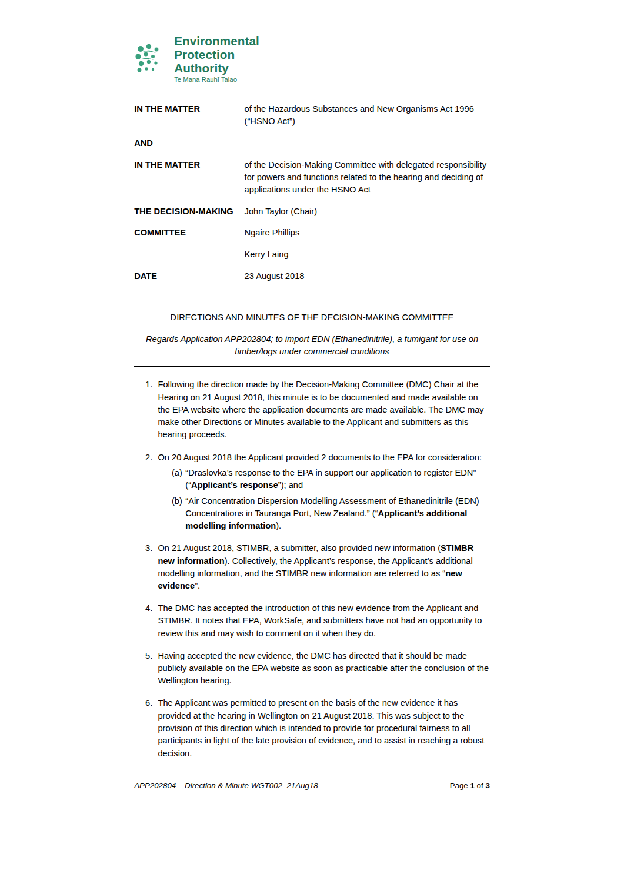| | Environmental Protection Authority Te Mana Rauhī Taiao |
| IN THE MATTER | of the Hazardous Substances and New Organisms Act 1996 (“HSNO Act”) |
| AND | |
| IN THE MATTER | of the Decision-Making Committee with delegated responsibility for powers and functions related to the hearing and deciding of applications under the HSNO Act |
| THE DECISION-MAKING | John Taylor (Chair) |
| COMMITTEE | Ngaire Phillips |
| | Kerry Laing |
| DATE | 23 August 2018 |
DIRECTIONS AND MINUTES OF THE DECISION-MAKING COMMITTEE
Regards Application APP202804; to import EDN (Ethanedinitrile), a fumigant for use on timber/logs under commercial conditions
Following the direction made by the Decision-Making Committee (DMC) Chair at the Hearing on 21 August 2018, this minute is to be documented and made available on the EPA website where the application documents are made available. The DMC may make other Directions or Minutes available to the Applicant and submitters as this hearing proceeds.
On 20 August 2018 the Applicant provided 2 documents to the EPA for consideration:
(a)“Draslovka’s response to the EPA in support our application to register EDN” (“Applicant’s response”); and
(b)“Air Concentration Dispersion Modelling Assessment of Ethanedinitrile (EDN) Concentrations in Tauranga Port, New Zealand.” (“Applicant’s additional modelling information).
On 21 August 2018, STIMBR, a submitter, also provided new information (STIMBR new information). Collectively, the Applicant’s response, the Applicant’s additional modelling information, and the STIMBR new information are referred to as “new evidence”.
The DMC has accepted the introduction of this new evidence from the Applicant and STIMBR. It notes that EPA, WorkSafe, and submitters have not had an opportunity to review this and may wish to comment on it when they do.
Having accepted the new evidence, the DMC has directed that it should be made publicly available on the EPA website as soon as practicable after the conclusion of the Wellington hearing.
The Applicant was permitted to present on the basis of the new evidence it has provided at the hearing in Wellington on 21 August 2018. This was subject to the provision of this direction which is intended to provide for procedural fairness to all participants in light of the late provision of evidence, and to assist in reaching a robust decision.
APP202804 – Direction & Minute WGT002_21Aug18
Page 1 of 3